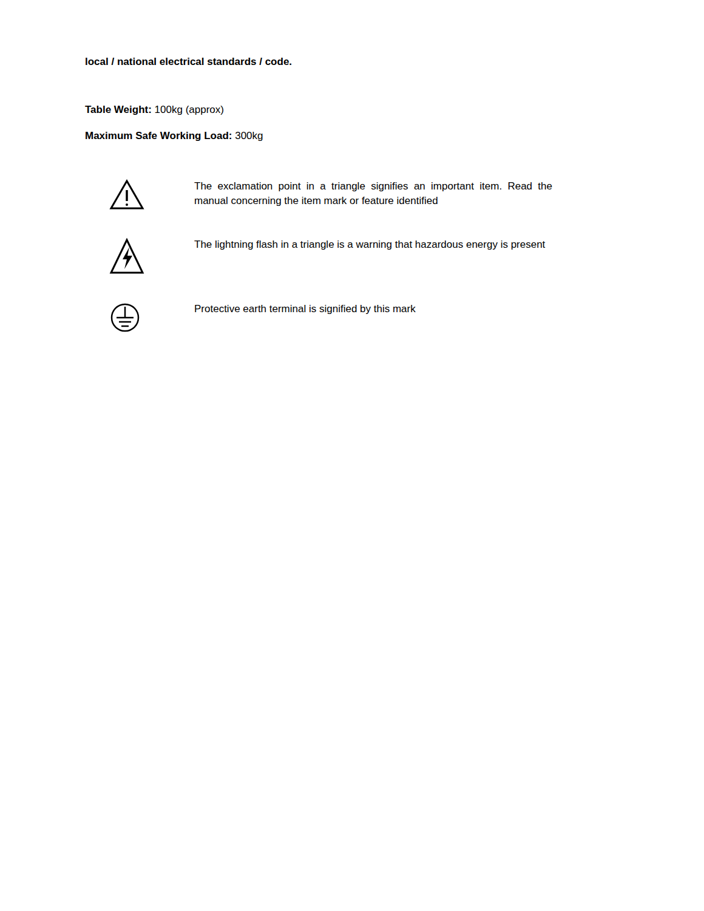local / national electrical standards / code.
Table Weight: 100kg (approx)
Maximum Safe Working Load: 300kg
| | The exclamation point in a triangle signifies an important item. Read the manual concerning the item mark or feature identified |
| | The lightning flash in a triangle is a warning that hazardous energy is present |
| | Protective earth terminal is signified by this mark |